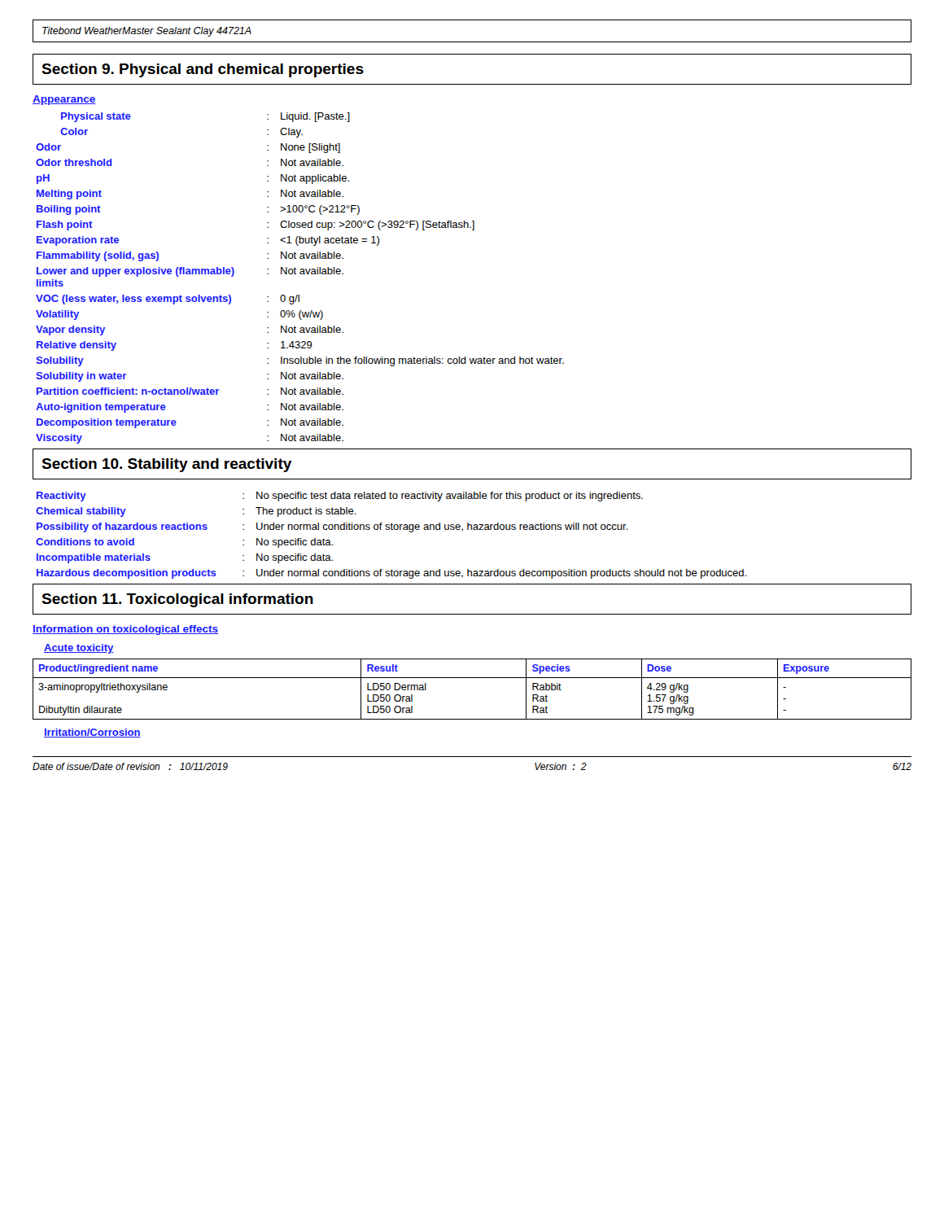Titebond WeatherMaster Sealant Clay 44721A
Section 9. Physical and chemical properties
Appearance
| Physical state | : | Liquid. [Paste.] |
| Color | : | Clay. |
| Odor | : | None [Slight] |
| Odor threshold | : | Not available. |
| pH | : | Not applicable. |
| Melting point | : | Not available. |
| Boiling point | : | >100°C (>212°F) |
| Flash point | : | Closed cup: >200°C (>392°F) [Setaflash.] |
| Evaporation rate | : | <1 (butyl acetate = 1) |
| Flammability (solid, gas) | : | Not available. |
| Lower and upper explosive (flammable) limits | : | Not available. |
| VOC (less water, less exempt solvents) | : | 0 g/l |
| Volatility | : | 0% (w/w) |
| Vapor density | : | Not available. |
| Relative density | : | 1.4329 |
| Solubility | : | Insoluble in the following materials: cold water and hot water. |
| Solubility in water | : | Not available. |
| Partition coefficient: n-octanol/water | : | Not available. |
| Auto-ignition temperature | : | Not available. |
| Decomposition temperature | : | Not available. |
| Viscosity | : | Not available. |
Section 10. Stability and reactivity
| Reactivity | : | No specific test data related to reactivity available for this product or its ingredients. |
| Chemical stability | : | The product is stable. |
| Possibility of hazardous reactions | : | Under normal conditions of storage and use, hazardous reactions will not occur. |
| Conditions to avoid | : | No specific data. |
| Incompatible materials | : | No specific data. |
| Hazardous decomposition products | : | Under normal conditions of storage and use, hazardous decomposition products should not be produced. |
Section 11. Toxicological information
Information on toxicological effects
Acute toxicity
| Product/ingredient name | Result | Species | Dose | Exposure |
| --- | --- | --- | --- | --- |
| 3-aminopropyltriethoxysilane Dibutyltin dilaurate | LD50 Dermal LD50 Oral LD50 Oral | Rabbit Rat Rat | 4.29 g/kg 1.57 g/kg 175 mg/kg | - - - |
Irritation/Corrosion
Date of issue/Date of revision : 10/11/2019
Version : 2
6/12